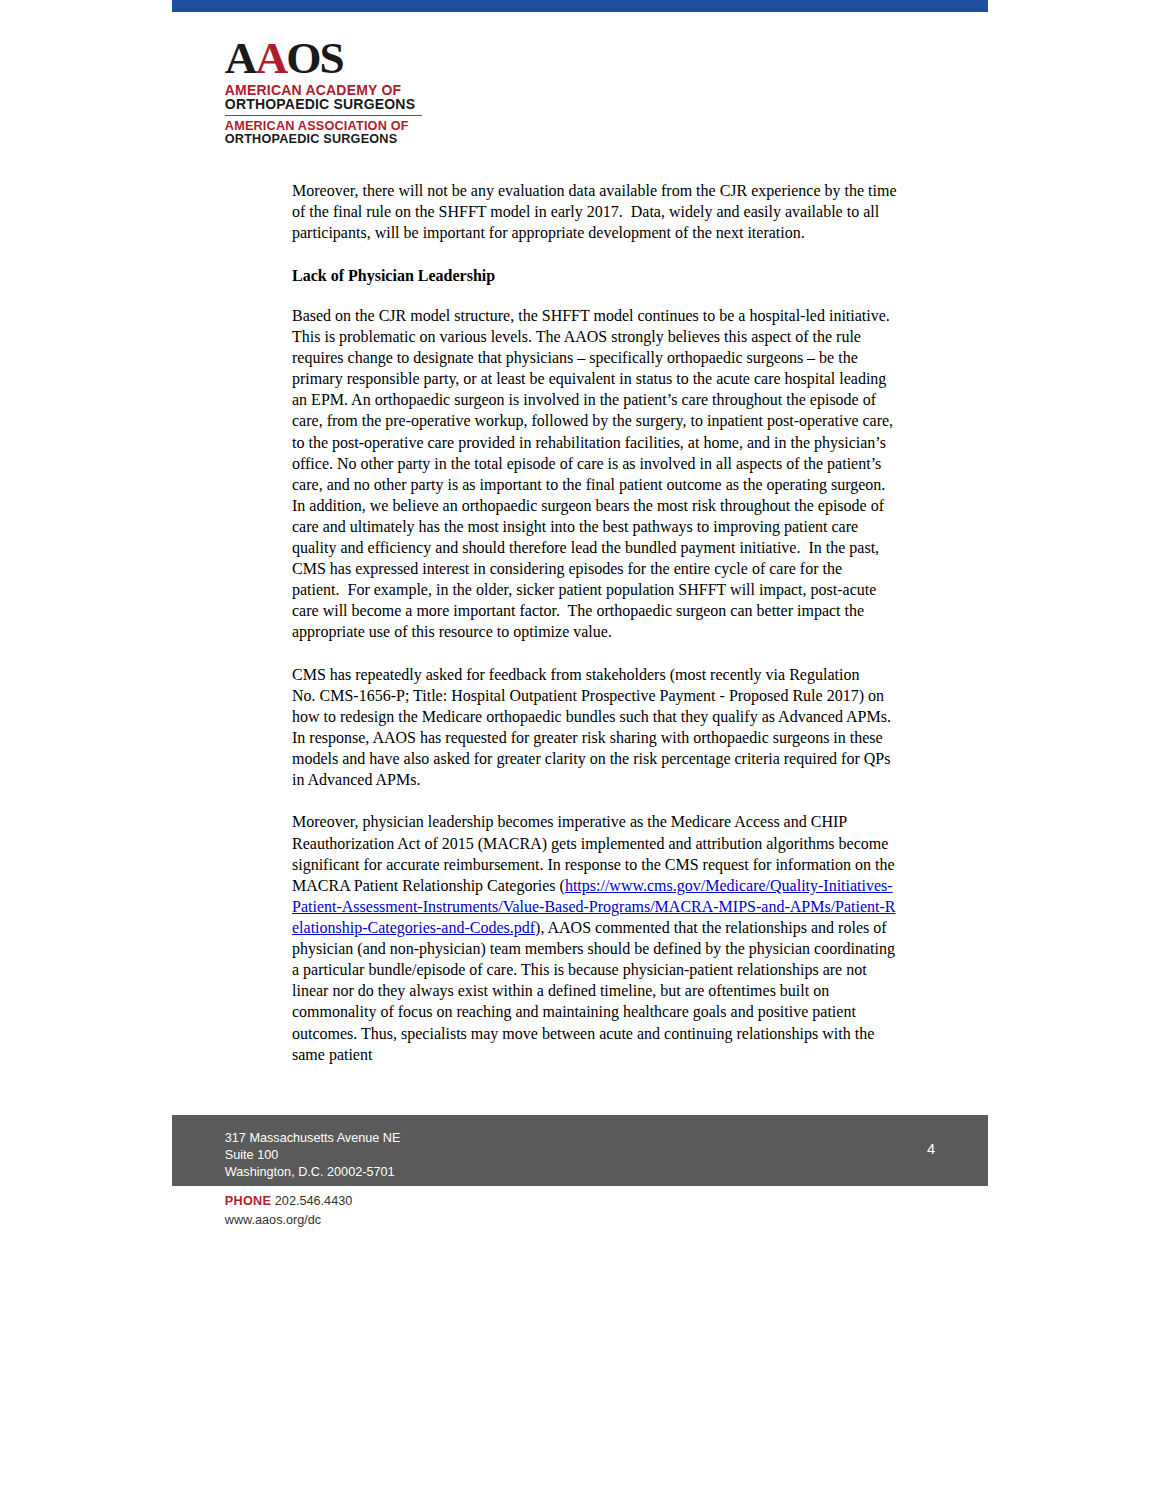AAOS
AMERICAN ACADEMY OF
ORTHOPAEDIC SURGEONS
AMERICAN ASSOCIATION OF
ORTHOPAEDIC SURGEONS
Moreover, there will not be any evaluation data available from the CJR experience by the time of the final rule on the SHFFT model in early 2017. Data, widely and easily available to all participants, will be important for appropriate development of the next iteration.
Lack of Physician Leadership
Based on the CJR model structure, the SHFFT model continues to be a hospital-led initiative. This is problematic on various levels. The AAOS strongly believes this aspect of the rule requires change to designate that physicians – specifically orthopaedic surgeons – be the primary responsible party, or at least be equivalent in status to the acute care hospital leading an EPM. An orthopaedic surgeon is involved in the patient’s care throughout the episode of care, from the pre-operative workup, followed by the surgery, to inpatient post-operative care, to the post-operative care provided in rehabilitation facilities, at home, and in the physician’s office. No other party in the total episode of care is as involved in all aspects of the patient’s care, and no other party is as important to the final patient outcome as the operating surgeon. In addition, we believe an orthopaedic surgeon bears the most risk throughout the episode of care and ultimately has the most insight into the best pathways to improving patient care quality and efficiency and should therefore lead the bundled payment initiative. In the past, CMS has expressed interest in considering episodes for the entire cycle of care for the patient. For example, in the older, sicker patient population SHFFT will impact, post-acute care will become a more important factor. The orthopaedic surgeon can better impact the appropriate use of this resource to optimize value.
CMS has repeatedly asked for feedback from stakeholders (most recently via Regulation No. CMS-1656-P; Title: Hospital Outpatient Prospective Payment - Proposed Rule 2017) on how to redesign the Medicare orthopaedic bundles such that they qualify as Advanced APMs. In response, AAOS has requested for greater risk sharing with orthopaedic surgeons in these models and have also asked for greater clarity on the risk percentage criteria required for QPs in Advanced APMs.
Moreover, physician leadership becomes imperative as the Medicare Access and CHIP Reauthorization Act of 2015 (MACRA) gets implemented and attribution algorithms become significant for accurate reimbursement. In response to the CMS request for information on the MACRA Patient Relationship Categories (https://www.cms.gov/Medicare/Quality-Initiatives-Patient-Assessment-Instruments/Value-Based-Programs/MACRA-MIPS-and-APMs/Patient-Relationship-Categories-and-Codes.pdf), AAOS commented that the relationships and roles of physician (and non-physician) team members should be defined by the physician coordinating a particular bundle/episode of care. This is because physician-patient relationships are not linear nor do they always exist within a defined timeline, but are oftentimes built on commonality of focus on reaching and maintaining healthcare goals and positive patient outcomes. Thus, specialists may move between acute and continuing relationships with the same patient
317 Massachusetts Avenue NE
Suite 100
Washington, D.C. 20002-5701
4
PHONE 202.546.4430
www.aaos.org/dc